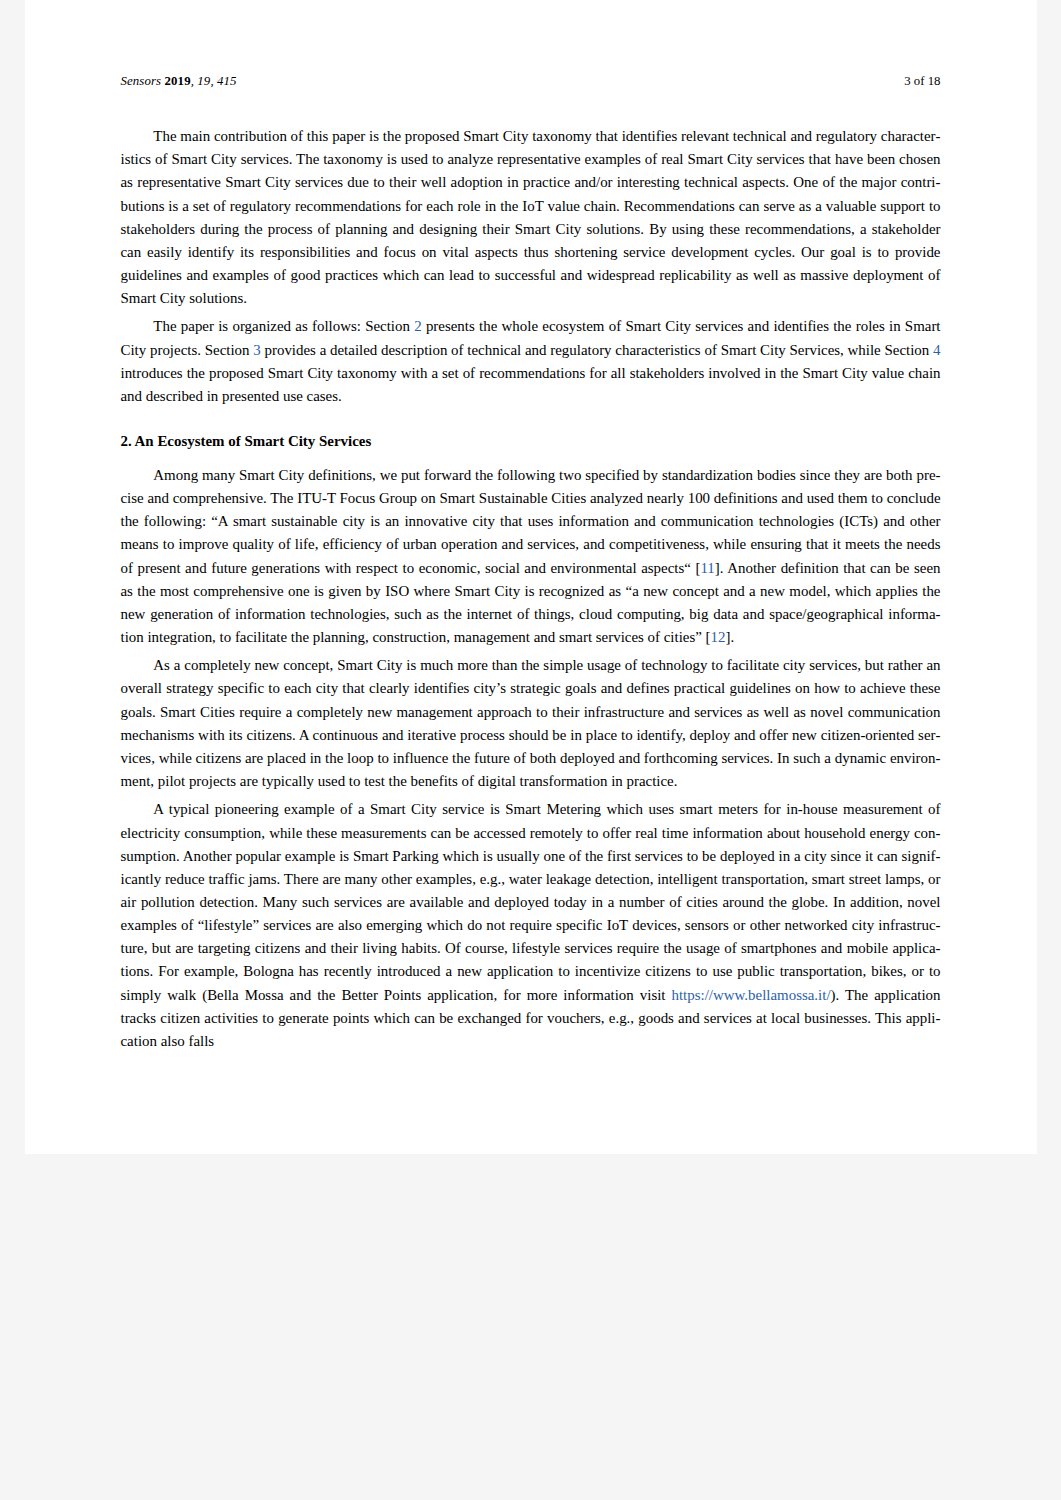Sensors 2019, 19, 415 3 of 18
The main contribution of this paper is the proposed Smart City taxonomy that identifies relevant technical and regulatory characteristics of Smart City services. The taxonomy is used to analyze representative examples of real Smart City services that have been chosen as representative Smart City services due to their well adoption in practice and/or interesting technical aspects. One of the major contributions is a set of regulatory recommendations for each role in the IoT value chain. Recommendations can serve as a valuable support to stakeholders during the process of planning and designing their Smart City solutions. By using these recommendations, a stakeholder can easily identify its responsibilities and focus on vital aspects thus shortening service development cycles. Our goal is to provide guidelines and examples of good practices which can lead to successful and widespread replicability as well as massive deployment of Smart City solutions.
The paper is organized as follows: Section 2 presents the whole ecosystem of Smart City services and identifies the roles in Smart City projects. Section 3 provides a detailed description of technical and regulatory characteristics of Smart City Services, while Section 4 introduces the proposed Smart City taxonomy with a set of recommendations for all stakeholders involved in the Smart City value chain and described in presented use cases.
2. An Ecosystem of Smart City Services
Among many Smart City definitions, we put forward the following two specified by standardization bodies since they are both precise and comprehensive. The ITU-T Focus Group on Smart Sustainable Cities analyzed nearly 100 definitions and used them to conclude the following: “A smart sustainable city is an innovative city that uses information and communication technologies (ICTs) and other means to improve quality of life, efficiency of urban operation and services, and competitiveness, while ensuring that it meets the needs of present and future generations with respect to economic, social and environmental aspects“ [11]. Another definition that can be seen as the most comprehensive one is given by ISO where Smart City is recognized as “a new concept and a new model, which applies the new generation of information technologies, such as the internet of things, cloud computing, big data and space/geographical information integration, to facilitate the planning, construction, management and smart services of cities” [12].
As a completely new concept, Smart City is much more than the simple usage of technology to facilitate city services, but rather an overall strategy specific to each city that clearly identifies city’s strategic goals and defines practical guidelines on how to achieve these goals. Smart Cities require a completely new management approach to their infrastructure and services as well as novel communication mechanisms with its citizens. A continuous and iterative process should be in place to identify, deploy and offer new citizen-oriented services, while citizens are placed in the loop to influence the future of both deployed and forthcoming services. In such a dynamic environment, pilot projects are typically used to test the benefits of digital transformation in practice.
A typical pioneering example of a Smart City service is Smart Metering which uses smart meters for in-house measurement of electricity consumption, while these measurements can be accessed remotely to offer real time information about household energy consumption. Another popular example is Smart Parking which is usually one of the first services to be deployed in a city since it can significantly reduce traffic jams. There are many other examples, e.g., water leakage detection, intelligent transportation, smart street lamps, or air pollution detection. Many such services are available and deployed today in a number of cities around the globe. In addition, novel examples of “lifestyle” services are also emerging which do not require specific IoT devices, sensors or other networked city infrastructure, but are targeting citizens and their living habits. Of course, lifestyle services require the usage of smartphones and mobile applications. For example, Bologna has recently introduced a new application to incentivize citizens to use public transportation, bikes, or to simply walk (Bella Mossa and the Better Points application, for more information visit https://www.bellamossa.it/). The application tracks citizen activities to generate points which can be exchanged for vouchers, e.g., goods and services at local businesses. This application also falls